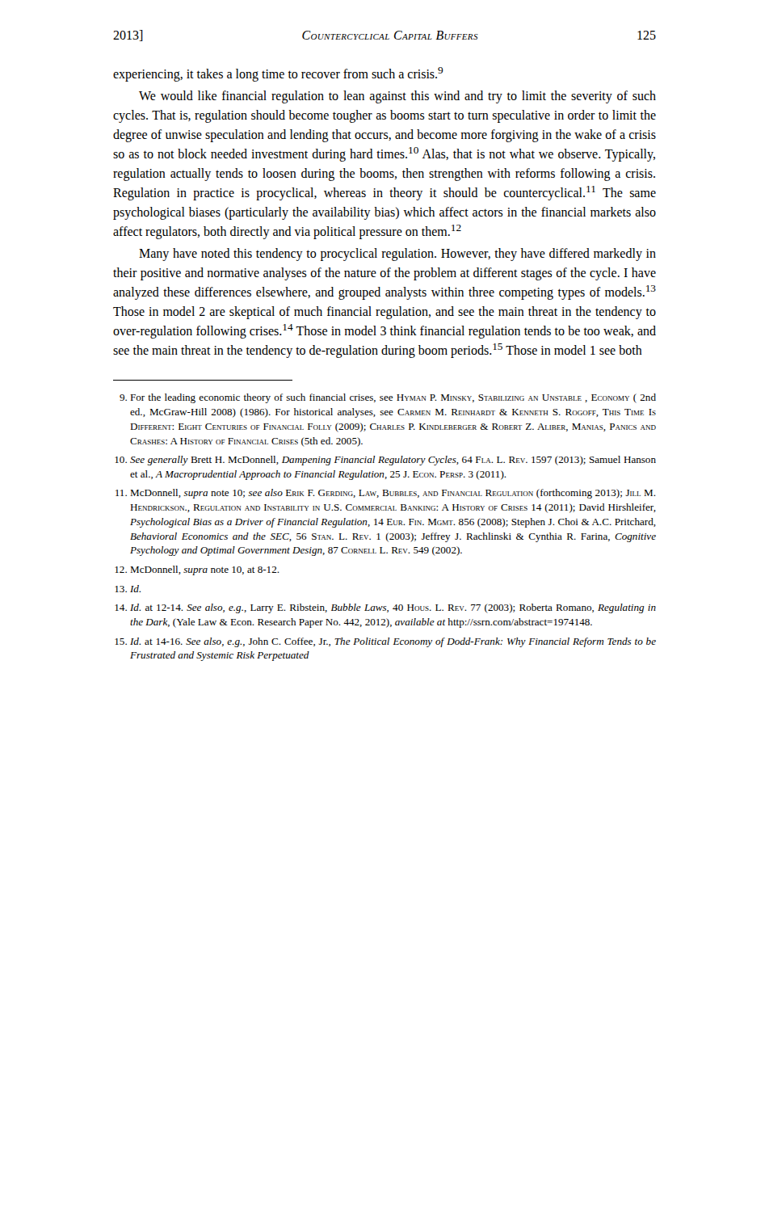2013] Countercyclical Capital Buffers 125
experiencing, it takes a long time to recover from such a crisis.9
We would like financial regulation to lean against this wind and try to limit the severity of such cycles. That is, regulation should become tougher as booms start to turn speculative in order to limit the degree of unwise speculation and lending that occurs, and become more forgiving in the wake of a crisis so as to not block needed investment during hard times.10 Alas, that is not what we observe. Typically, regulation actually tends to loosen during the booms, then strengthen with reforms following a crisis. Regulation in practice is procyclical, whereas in theory it should be countercyclical.11 The same psychological biases (particularly the availability bias) which affect actors in the financial markets also affect regulators, both directly and via political pressure on them.12
Many have noted this tendency to procyclical regulation. However, they have differed markedly in their positive and normative analyses of the nature of the problem at different stages of the cycle. I have analyzed these differences elsewhere, and grouped analysts within three competing types of models.13 Those in model 2 are skeptical of much financial regulation, and see the main threat in the tendency to over-regulation following crises.14 Those in model 3 think financial regulation tends to be too weak, and see the main threat in the tendency to de-regulation during boom periods.15 Those in model 1 see both
For the leading economic theory of such financial crises, see Hyman P. Minsky, Stabilizing an Unstable , Economy ( 2nd ed., McGraw-Hill 2008) (1986). For historical analyses, see Carmen M. Reinhardt & Kenneth S. Rogoff, This Time Is Different: Eight Centuries of Financial Folly (2009); Charles P. Kindleberger & Robert Z. Aliber, Manias, Panics and Crashes: A History of Financial Crises (5th ed. 2005).
See generally Brett H. McDonnell, Dampening Financial Regulatory Cycles, 64 Fla. L. Rev. 1597 (2013); Samuel Hanson et al., A Macroprudential Approach to Financial Regulation, 25 J. Econ. Persp. 3 (2011).
McDonnell, supra note 10; see also Erik F. Gerding, Law, Bubbles, and Financial Regulation (forthcoming 2013); Jill M. Hendrickson., Regulation and Instability in U.S. Commercial Banking: A History of Crises 14 (2011); David Hirshleifer, Psychological Bias as a Driver of Financial Regulation, 14 Eur. Fin. Mgmt. 856 (2008); Stephen J. Choi & A.C. Pritchard, Behavioral Economics and the SEC, 56 Stan. L. Rev. 1 (2003); Jeffrey J. Rachlinski & Cynthia R. Farina, Cognitive Psychology and Optimal Government Design, 87 Cornell L. Rev. 549 (2002).
McDonnell, supra note 10, at 8-12.
Id.
Id. at 12-14. See also, e.g., Larry E. Ribstein, Bubble Laws, 40 Hous. L. Rev. 77 (2003); Roberta Romano, Regulating in the Dark, (Yale Law & Econ. Research Paper No. 442, 2012), available at http://ssrn.com/abstract=1974148.
Id. at 14-16. See also, e.g., John C. Coffee, Jr., The Political Economy of Dodd-Frank: Why Financial Reform Tends to be Frustrated and Systemic Risk Perpetuated